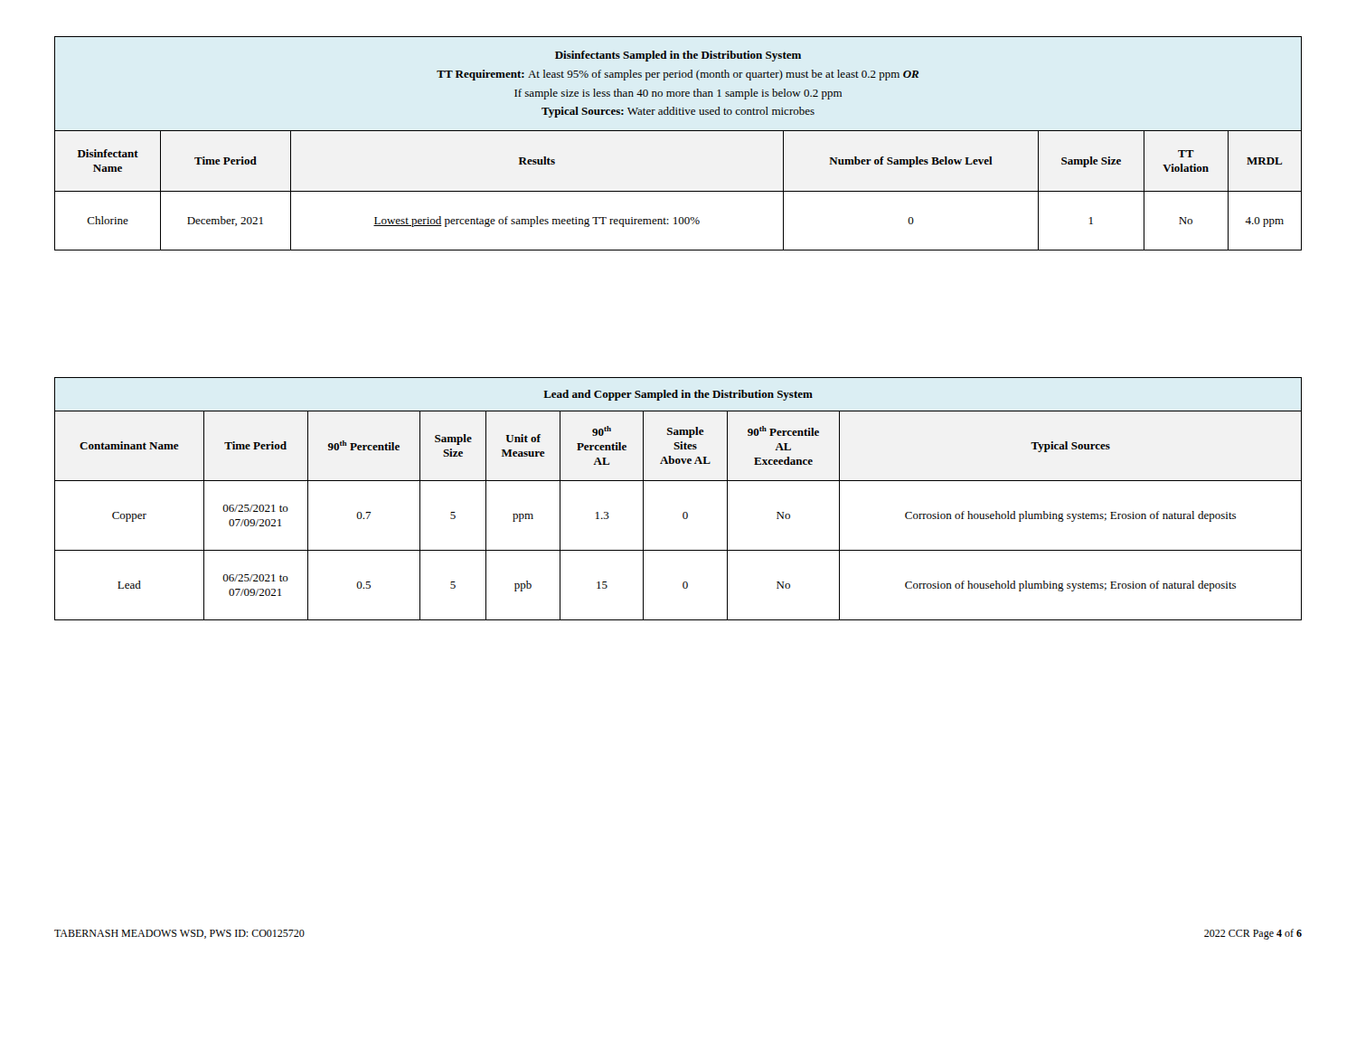| Disinfectants Sampled in the Distribution System TT Requirement : At least 95% of samples per period (month or quarter) must be at least 0.2 ppm OR If sample size is less than 40 no more than 1 sample is below 0.2 ppm Typical Sources: Water additive used to control microbes |
| Disinfectant Name | Time Period | Results | Number of Samples Below Level | Sample Size | TT Violation | MRDL |
| Chlorine | December, 2021 | Lowest period percentage of samples meeting TT requirement: 100% | 0 | 1 | No | 4.0 ppm |
| Lead and Copper Sampled in the Distribution System |
| Contaminant Name | Time Period | 90 th Percentile | Sample Size | Unit of Measure | 90 th Percentile AL | Sample Sites Above AL | 90 th Percentile AL Exceedance | Typical Sources |
| Copper | 06/25/2021 to 07/09/2021 | 0.7 | 5 | ppm | 1.3 | 0 | No | Corrosion of household plumbing systems; Erosion of natural deposits |
| Lead | 06/25/2021 to 07/09/2021 | 0.5 | 5 | ppb | 15 | 0 | No | Corrosion of household plumbing systems; Erosion of natural deposits |
TABERNASH MEADOWS WSD, PWS ID: CO0125720 2022 CCR Page 4 of 6